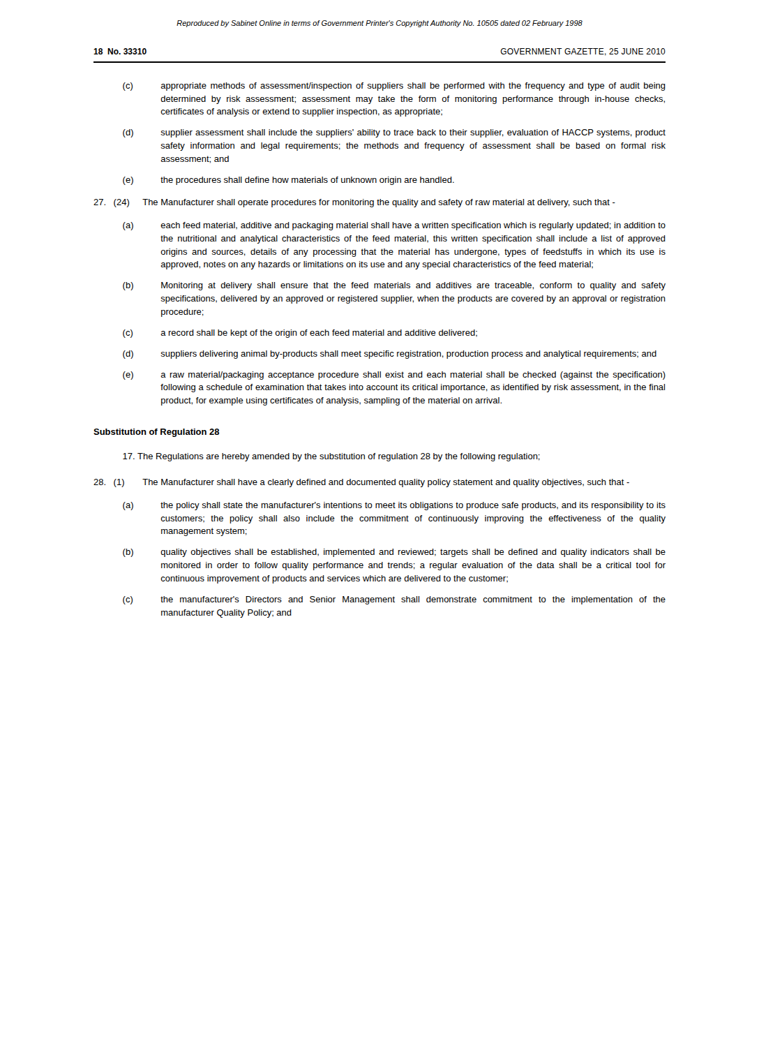Reproduced by Sabinet Online in terms of Government Printer's Copyright Authority No. 10505 dated 02 February 1998
18 No. 33310 GOVERNMENT GAZETTE, 25 JUNE 2010
(c) appropriate methods of assessment/inspection of suppliers shall be performed with the frequency and type of audit being determined by risk assessment; assessment may take the form of monitoring performance through in-house checks, certificates of analysis or extend to supplier inspection, as appropriate;
(d) supplier assessment shall include the suppliers' ability to trace back to their supplier, evaluation of HACCP systems, product safety information and legal requirements; the methods and frequency of assessment shall be based on formal risk assessment; and
(e) the procedures shall define how materials of unknown origin are handled.
27.(24) The Manufacturer shall operate procedures for monitoring the quality and safety of raw material at delivery, such that -
(a) each feed material, additive and packaging material shall have a written specification which is regularly updated; in addition to the nutritional and analytical characteristics of the feed material, this written specification shall include a list of approved origins and sources, details of any processing that the material has undergone, types of feedstuffs in which its use is approved, notes on any hazards or limitations on its use and any special characteristics of the feed material;
(b) Monitoring at delivery shall ensure that the feed materials and additives are traceable, conform to quality and safety specifications, delivered by an approved or registered supplier, when the products are covered by an approval or registration procedure;
(c) a record shall be kept of the origin of each feed material and additive delivered;
(d) suppliers delivering animal by-products shall meet specific registration, production process and analytical requirements; and
(e) a raw material/packaging acceptance procedure shall exist and each material shall be checked (against the specification) following a schedule of examination that takes into account its critical importance, as identified by risk assessment, in the final product, for example using certificates of analysis, sampling of the material on arrival.
Substitution of Regulation 28
17. The Regulations are hereby amended by the substitution of regulation 28 by the following regulation;
28.(1) The Manufacturer shall have a clearly defined and documented quality policy statement and quality objectives, such that -
(a) the policy shall state the manufacturer's intentions to meet its obligations to produce safe products, and its responsibility to its customers; the policy shall also include the commitment of continuously improving the effectiveness of the quality management system;
(b) quality objectives shall be established, implemented and reviewed; targets shall be defined and quality indicators shall be monitored in order to follow quality performance and trends; a regular evaluation of the data shall be a critical tool for continuous improvement of products and services which are delivered to the customer;
(c) the manufacturer's Directors and Senior Management shall demonstrate commitment to the implementation of the manufacturer Quality Policy; and